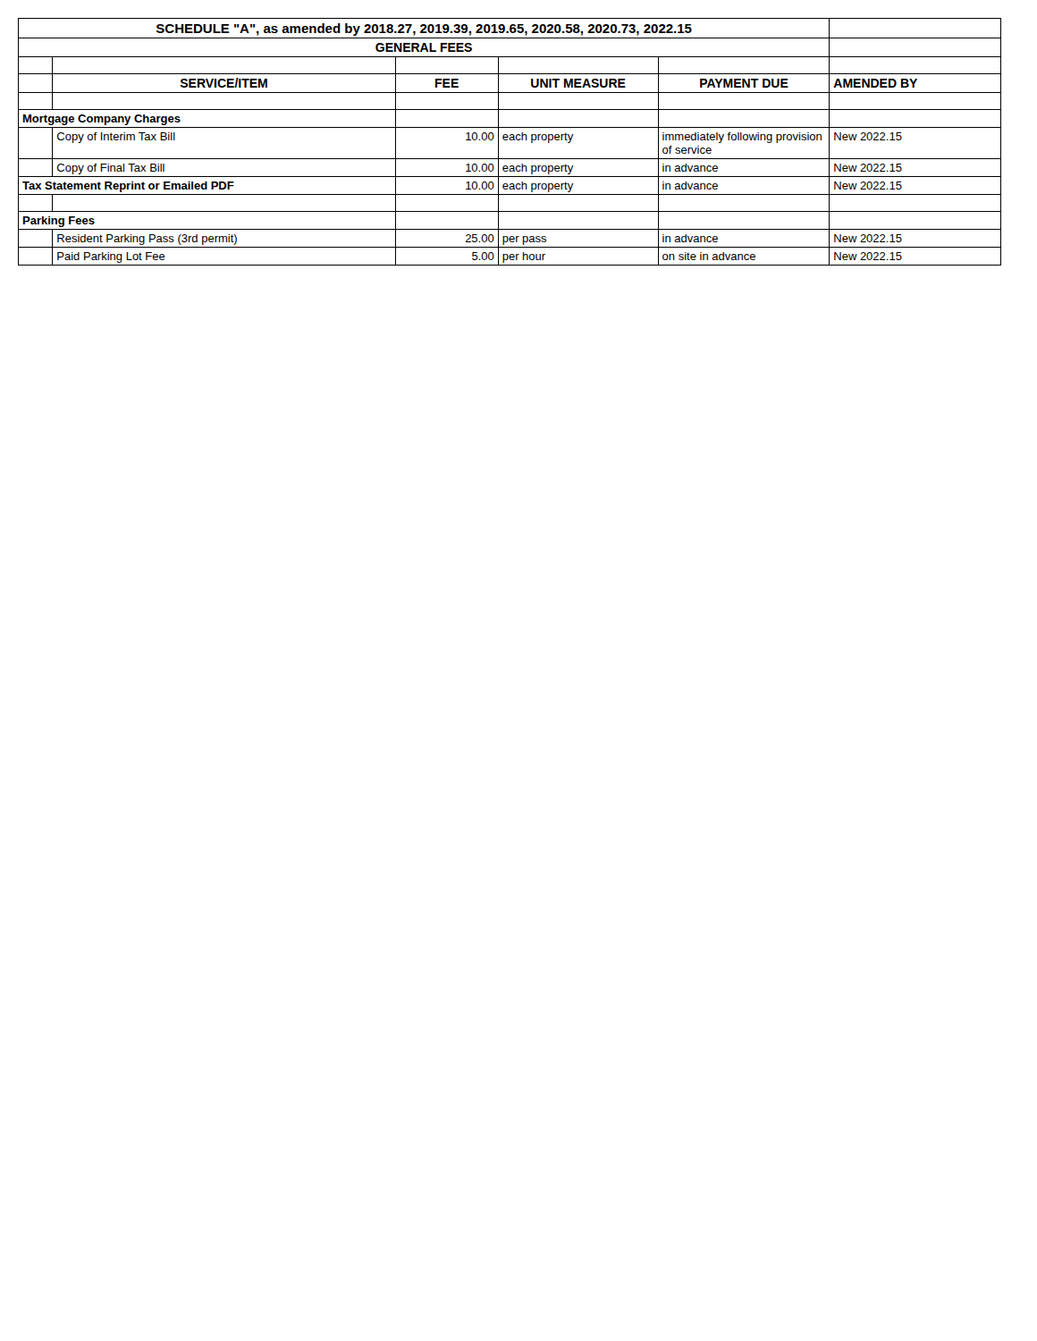| SCHEDULE "A", as amended by 2018.27, 2019.39, 2019.65, 2020.58, 2020.73, 2022.15 | |
| GENERAL FEES | |
| | SERVICE/ITEM | FEE | UNIT MEASURE | PAYMENT DUE | AMENDED BY |
| Mortgage Company Charges | | | | |
| | Copy of Interim Tax Bill | 10.00 | each property | immediately following provision of service | New 2022.15 |
| | Copy of Final Tax Bill | 10.00 | each property | in advance | New 2022.15 |
| Tax Statement Reprint or Emailed PDF | 10.00 | each property | in advance | New 2022.15 |
| Parking Fees | | | | |
| | Resident Parking Pass (3rd permit) | 25.00 | per pass | in advance | New 2022.15 |
| | Paid Parking Lot Fee | 5.00 | per hour | on site in advance | New 2022.15 |